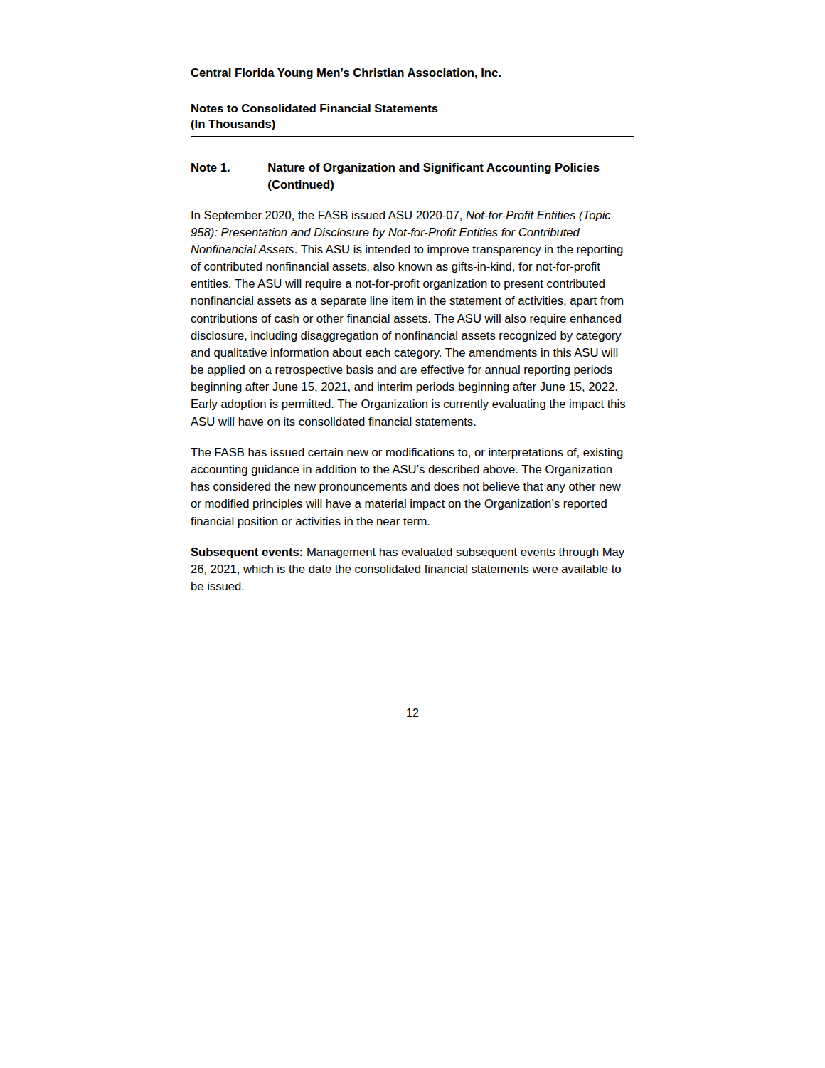Central Florida Young Men’s Christian Association, Inc.
Notes to Consolidated Financial Statements
(In Thousands)
Note 1. Nature of Organization and Significant Accounting Policies (Continued)
In September 2020, the FASB issued ASU 2020-07, Not-for-Profit Entities (Topic 958): Presentation and Disclosure by Not-for-Profit Entities for Contributed Nonfinancial Assets. This ASU is intended to improve transparency in the reporting of contributed nonfinancial assets, also known as gifts-in-kind, for not-for-profit entities. The ASU will require a not-for-profit organization to present contributed nonfinancial assets as a separate line item in the statement of activities, apart from contributions of cash or other financial assets. The ASU will also require enhanced disclosure, including disaggregation of nonfinancial assets recognized by category and qualitative information about each category. The amendments in this ASU will be applied on a retrospective basis and are effective for annual reporting periods beginning after June 15, 2021, and interim periods beginning after June 15, 2022. Early adoption is permitted. The Organization is currently evaluating the impact this ASU will have on its consolidated financial statements.
The FASB has issued certain new or modifications to, or interpretations of, existing accounting guidance in addition to the ASU’s described above. The Organization has considered the new pronouncements and does not believe that any other new or modified principles will have a material impact on the Organization’s reported financial position or activities in the near term.
Subsequent events: Management has evaluated subsequent events through May 26, 2021, which is the date the consolidated financial statements were available to be issued.
12